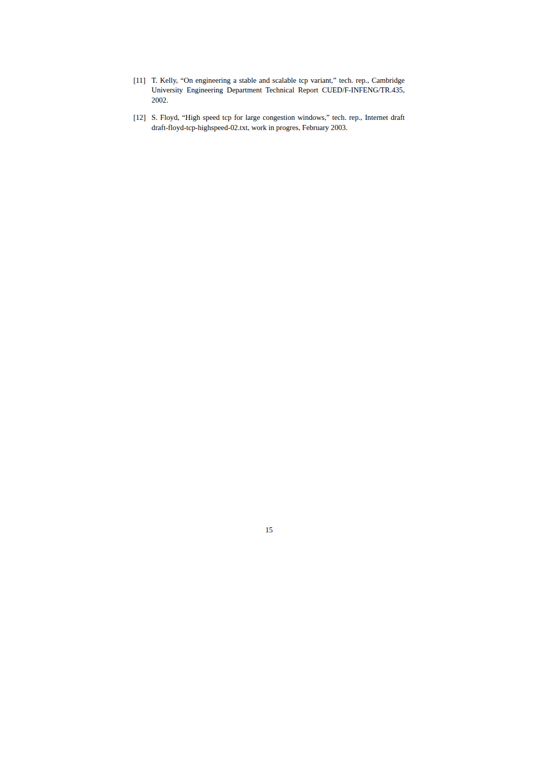[11] T. Kelly, “On engineering a stable and scalable tcp variant,” tech. rep., Cambridge University Engineering Department Technical Report CUED/F-INFENG/TR.435, 2002.
[12] S. Floyd, “High speed tcp for large congestion windows,” tech. rep., Internet draft draft-floyd-tcp-highspeed-02.txt, work in progres, February 2003.
15